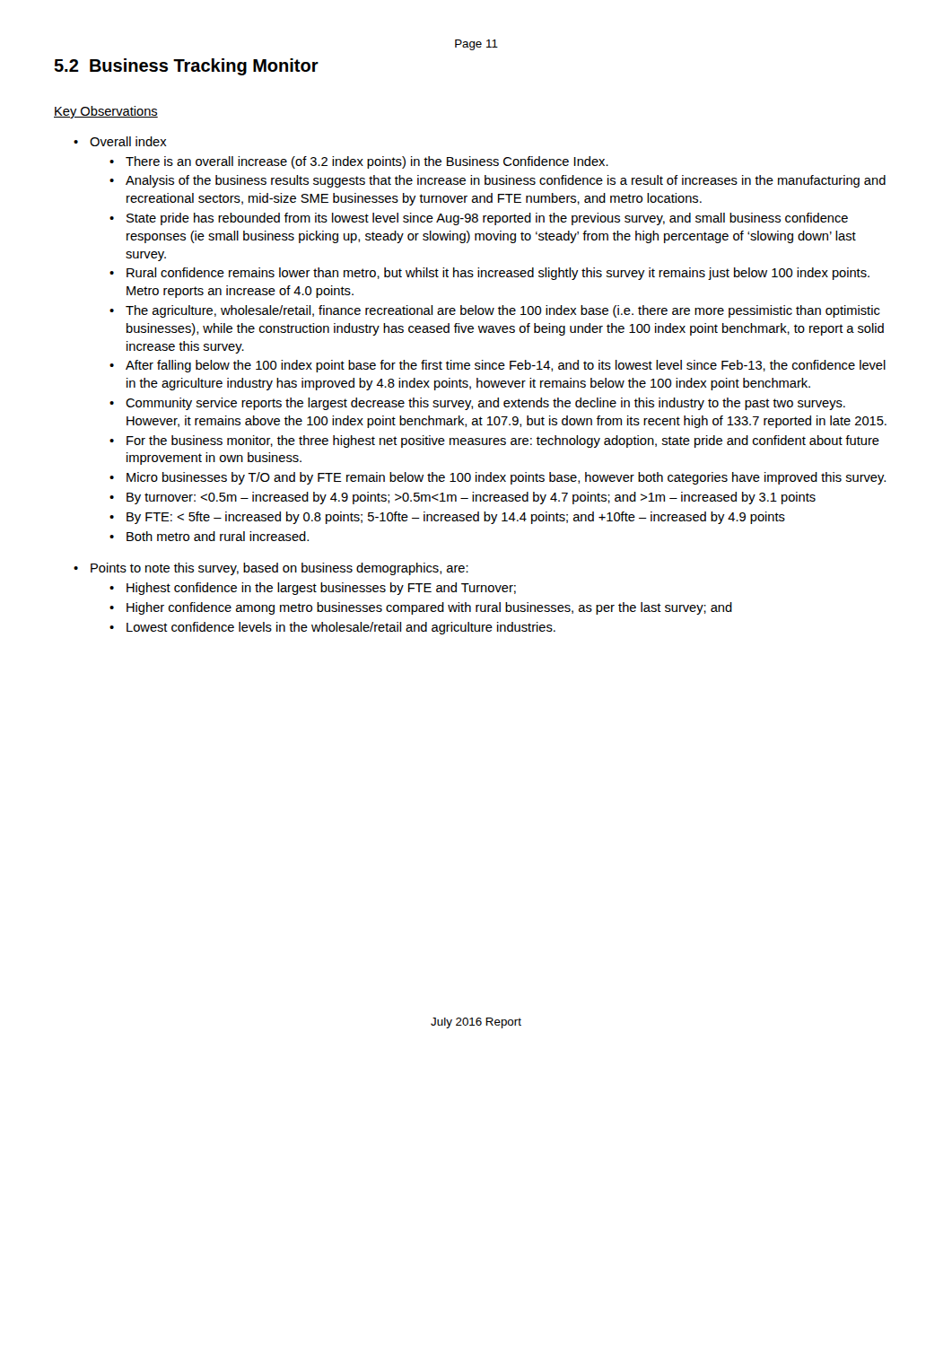Page 11
5.2 Business Tracking Monitor
Key Observations
Overall index
There is an overall increase (of 3.2 index points) in the Business Confidence Index.
Analysis of the business results suggests that the increase in business confidence is a result of increases in the manufacturing and recreational sectors, mid-size SME businesses by turnover and FTE numbers, and metro locations.
State pride has rebounded from its lowest level since Aug-98 reported in the previous survey, and small business confidence responses (ie small business picking up, steady or slowing) moving to ‘steady’ from the high percentage of ‘slowing down’ last survey.
Rural confidence remains lower than metro, but whilst it has increased slightly this survey it remains just below 100 index points. Metro reports an increase of 4.0 points.
The agriculture, wholesale/retail, finance recreational are below the 100 index base (i.e. there are more pessimistic than optimistic businesses), while the construction industry has ceased five waves of being under the 100 index point benchmark, to report a solid increase this survey.
After falling below the 100 index point base for the first time since Feb-14, and to its lowest level since Feb-13, the confidence level in the agriculture industry has improved by 4.8 index points, however it remains below the 100 index point benchmark.
Community service reports the largest decrease this survey, and extends the decline in this industry to the past two surveys. However, it remains above the 100 index point benchmark, at 107.9, but is down from its recent high of 133.7 reported in late 2015.
For the business monitor, the three highest net positive measures are: technology adoption, state pride and confident about future improvement in own business.
Micro businesses by T/O and by FTE remain below the 100 index points base, however both categories have improved this survey.
By turnover: <0.5m – increased by 4.9 points; >0.5m<1m – increased by 4.7 points; and >1m – increased by 3.1 points
By FTE: < 5fte – increased by 0.8 points; 5-10fte – increased by 14.4 points; and +10fte – increased by 4.9 points
Both metro and rural increased.
Points to note this survey, based on business demographics, are:
Highest confidence in the largest businesses by FTE and Turnover;
Higher confidence among metro businesses compared with rural businesses, as per the last survey; and
Lowest confidence levels in the wholesale/retail and agriculture industries.
July 2016 Report